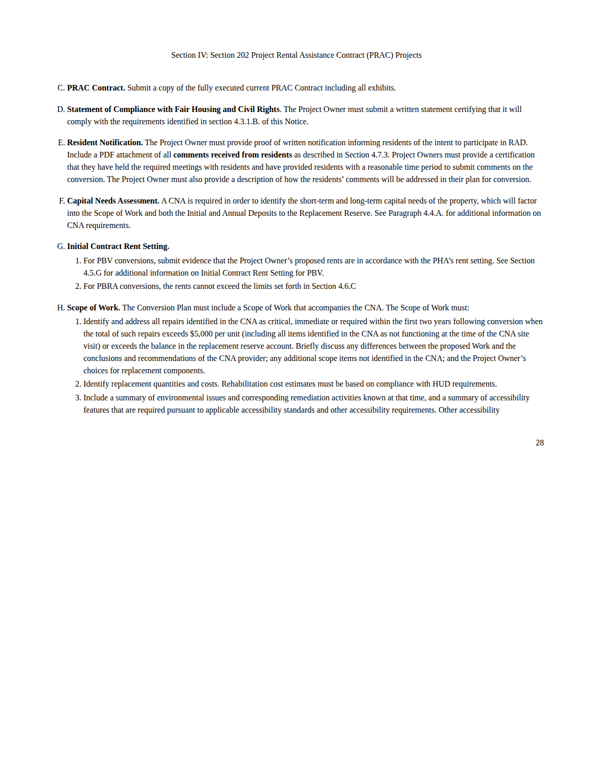Section IV: Section 202 Project Rental Assistance Contract (PRAC) Projects
PRAC Contract. Submit a copy of the fully executed current PRAC Contract including all exhibits.
Statement of Compliance with Fair Housing and Civil Rights. The Project Owner must submit a written statement certifying that it will comply with the requirements identified in section 4.3.1.B. of this Notice.
Resident Notification. The Project Owner must provide proof of written notification informing residents of the intent to participate in RAD. Include a PDF attachment of all comments received from residents as described in Section 4.7.3. Project Owners must provide a certification that they have held the required meetings with residents and have provided residents with a reasonable time period to submit comments on the conversion. The Project Owner must also provide a description of how the residents’ comments will be addressed in their plan for conversion.
Capital Needs Assessment. A CNA is required in order to identify the short-term and long-term capital needs of the property, which will factor into the Scope of Work and both the Initial and Annual Deposits to the Replacement Reserve. See Paragraph 4.4.A. for additional information on CNA requirements.
Initial Contract Rent Setting.
For PBV conversions, submit evidence that the Project Owner’s proposed rents are in accordance with the PHA’s rent setting. See Section 4.5.G for additional information on Initial Contract Rent Setting for PBV.
For PBRA conversions, the rents cannot exceed the limits set forth in Section 4.6.C
Scope of Work. The Conversion Plan must include a Scope of Work that accompanies the CNA. The Scope of Work must:
Identify and address all repairs identified in the CNA as critical, immediate or required within the first two years following conversion when the total of such repairs exceeds $5,000 per unit (including all items identified in the CNA as not functioning at the time of the CNA site visit) or exceeds the balance in the replacement reserve account. Briefly discuss any differences between the proposed Work and the conclusions and recommendations of the CNA provider; any additional scope items not identified in the CNA; and the Project Owner’s choices for replacement components.
Identify replacement quantities and costs. Rehabilitation cost estimates must be based on compliance with HUD requirements.
Include a summary of environmental issues and corresponding remediation activities known at that time, and a summary of accessibility features that are required pursuant to applicable accessibility standards and other accessibility requirements. Other accessibility
28